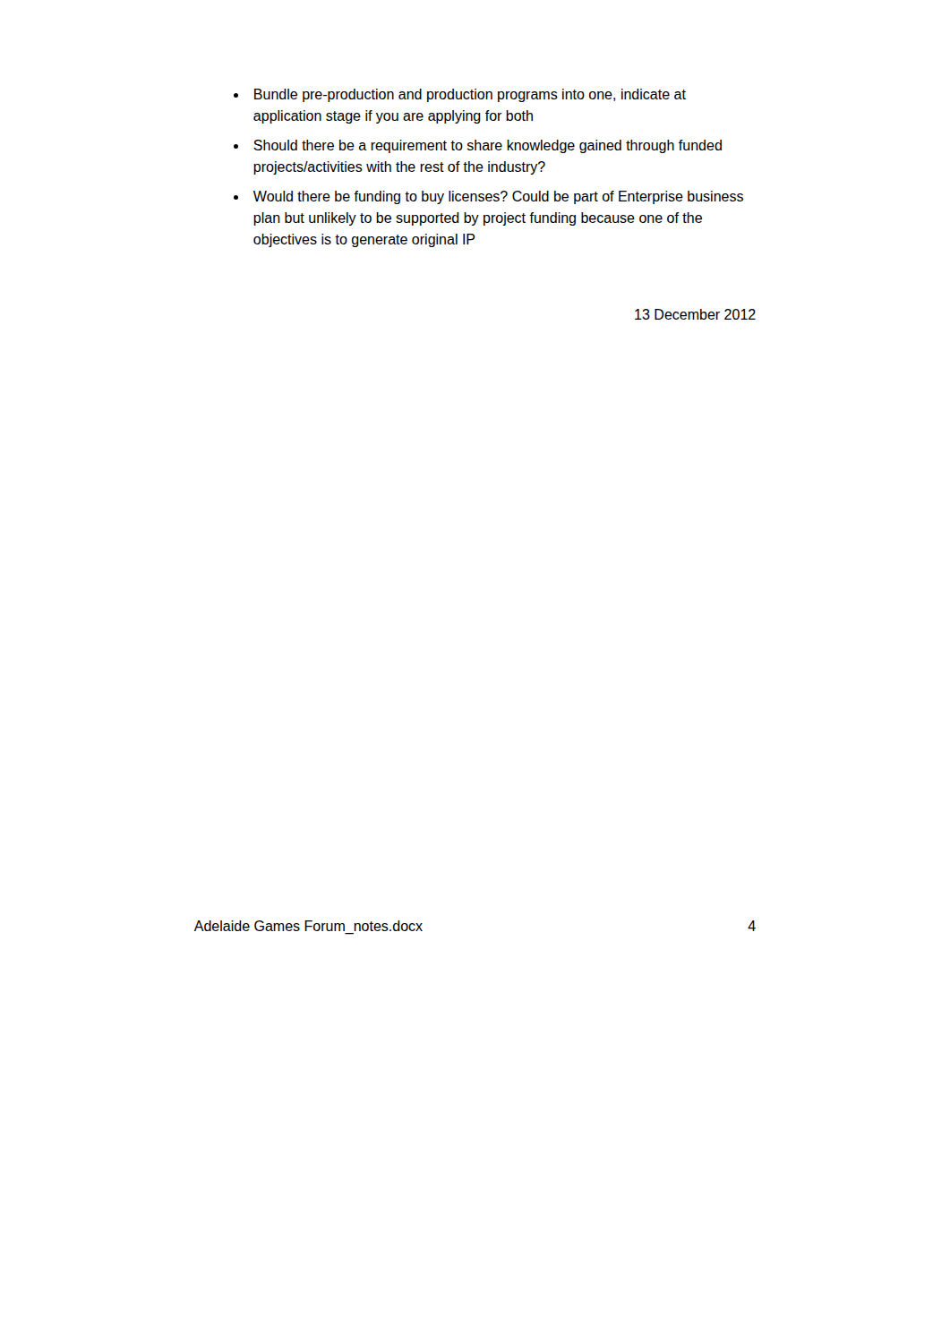Bundle pre-production and production programs into one, indicate at application stage if you are applying for both
Should there be a requirement to share knowledge gained through funded projects/activities with the rest of the industry?
Would there be funding to buy licenses? Could be part of Enterprise business plan but unlikely to be supported by project funding because one of the objectives is to generate original IP
13 December 2012
Adelaide Games Forum_notes.docx 4